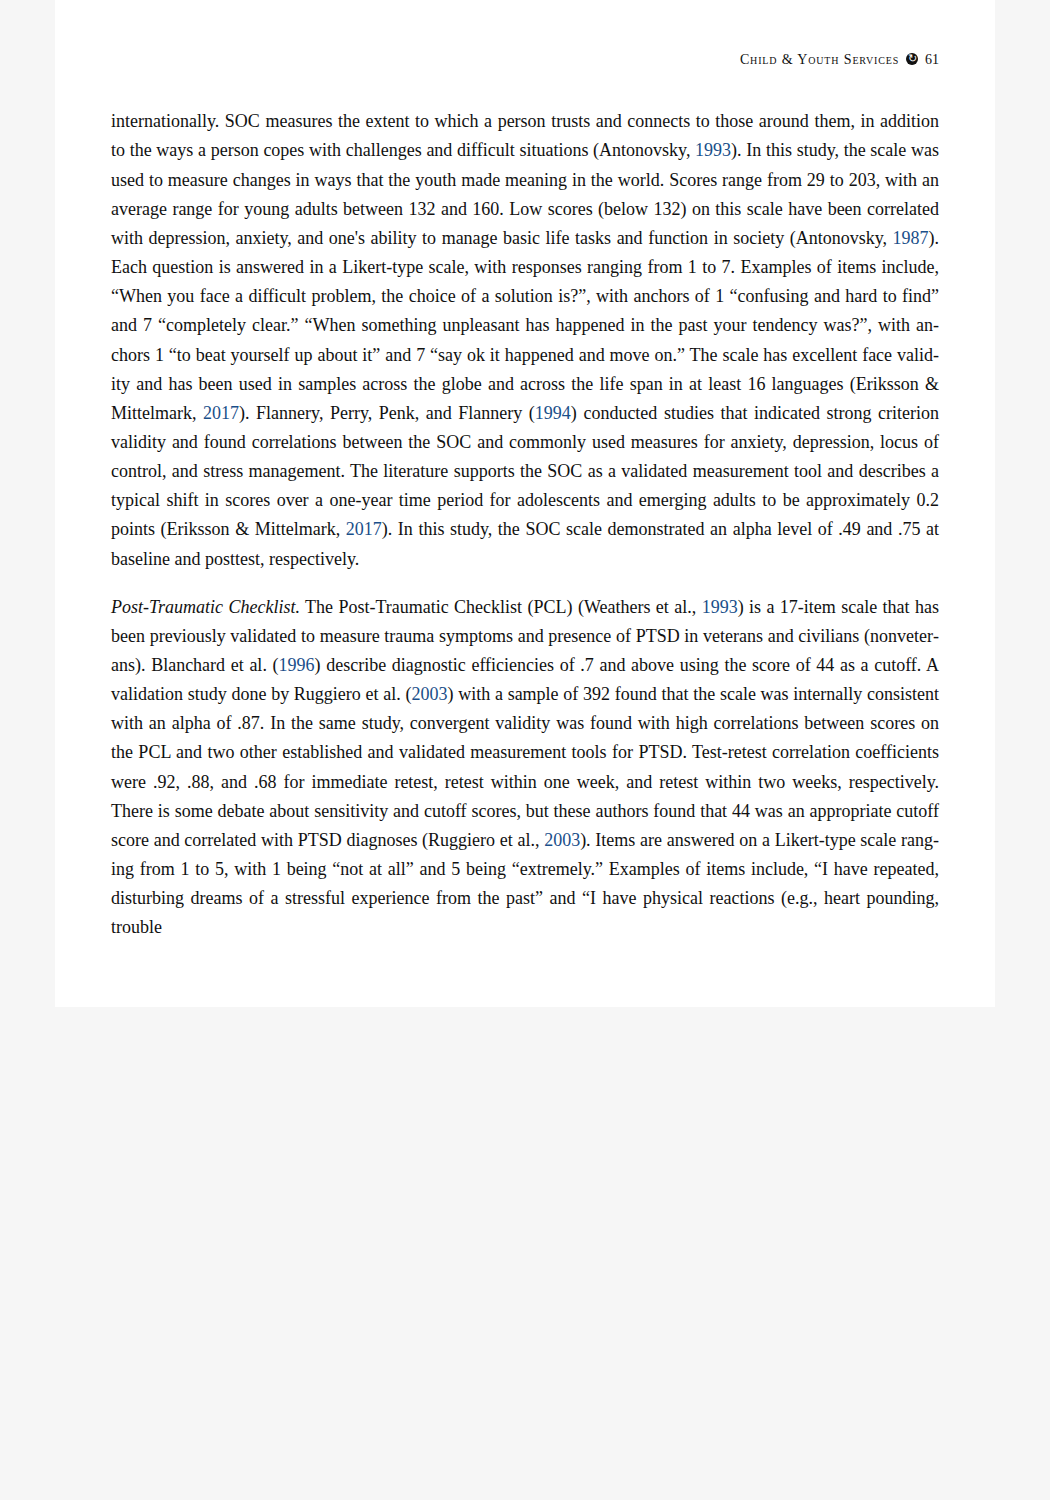Child & Youth Services ↻ 61
internationally. SOC measures the extent to which a person trusts and connects to those around them, in addition to the ways a person copes with challenges and difficult situations (Antonovsky, 1993). In this study, the scale was used to measure changes in ways that the youth made meaning in the world. Scores range from 29 to 203, with an average range for young adults between 132 and 160. Low scores (below 132) on this scale have been correlated with depression, anxiety, and one's ability to manage basic life tasks and function in society (Antonovsky, 1987). Each question is answered in a Likert-type scale, with responses ranging from 1 to 7. Examples of items include, “When you face a difficult problem, the choice of a solution is?”, with anchors of 1 “confusing and hard to find” and 7 “completely clear.” “When something unpleasant has happened in the past your tendency was?”, with anchors 1 “to beat yourself up about it” and 7 “say ok it happened and move on.” The scale has excellent face validity and has been used in samples across the globe and across the life span in at least 16 languages (Eriksson & Mittelmark, 2017). Flannery, Perry, Penk, and Flannery (1994) conducted studies that indicated strong criterion validity and found correlations between the SOC and commonly used measures for anxiety, depression, locus of control, and stress management. The literature supports the SOC as a validated measurement tool and describes a typical shift in scores over a one-year time period for adolescents and emerging adults to be approximately 0.2 points (Eriksson & Mittelmark, 2017). In this study, the SOC scale demonstrated an alpha level of .49 and .75 at baseline and posttest, respectively.
Post-Traumatic Checklist. The Post-Traumatic Checklist (PCL) (Weathers et al., 1993) is a 17-item scale that has been previously validated to measure trauma symptoms and presence of PTSD in veterans and civilians (nonveterans). Blanchard et al. (1996) describe diagnostic efficiencies of .7 and above using the score of 44 as a cutoff. A validation study done by Ruggiero et al. (2003) with a sample of 392 found that the scale was internally consistent with an alpha of .87. In the same study, convergent validity was found with high correlations between scores on the PCL and two other established and validated measurement tools for PTSD. Test-retest correlation coefficients were .92, .88, and .68 for immediate retest, retest within one week, and retest within two weeks, respectively. There is some debate about sensitivity and cutoff scores, but these authors found that 44 was an appropriate cutoff score and correlated with PTSD diagnoses (Ruggiero et al., 2003). Items are answered on a Likert-type scale ranging from 1 to 5, with 1 being “not at all” and 5 being “extremely.” Examples of items include, “I have repeated, disturbing dreams of a stressful experience from the past” and “I have physical reactions (e.g., heart pounding, trouble